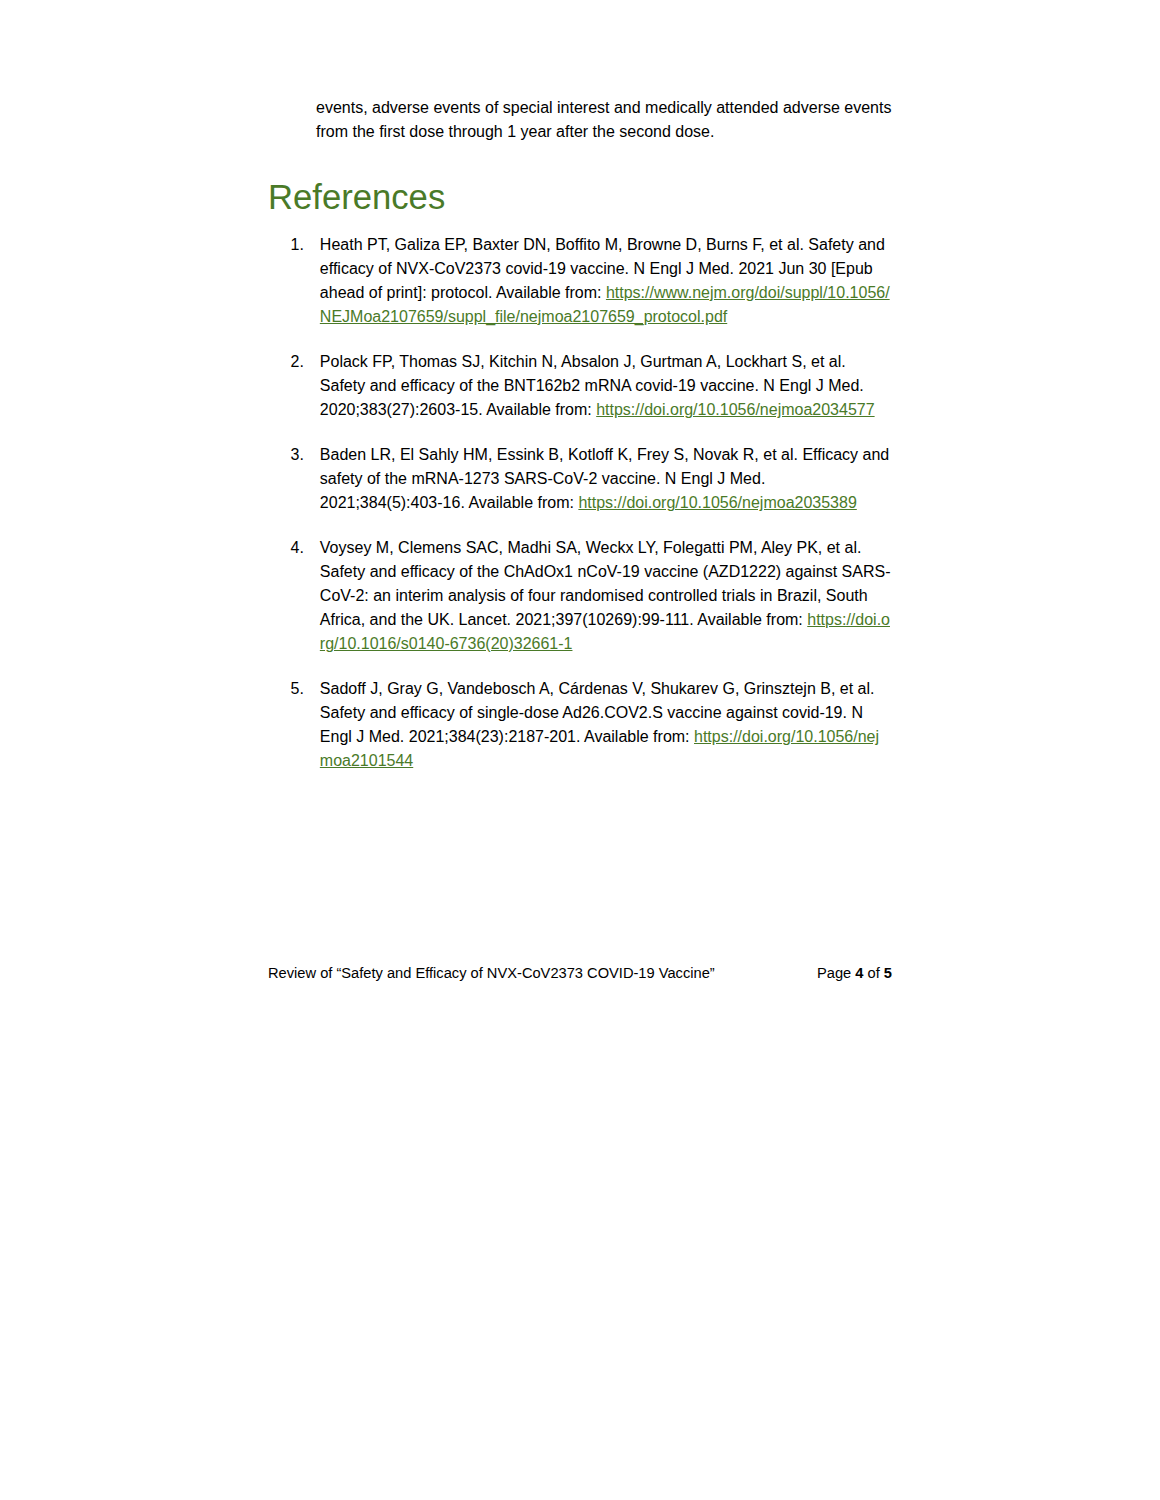events, adverse events of special interest and medically attended adverse events from the first dose through 1 year after the second dose.
References
Heath PT, Galiza EP, Baxter DN, Boffito M, Browne D, Burns F, et al. Safety and efficacy of NVX-CoV2373 covid-19 vaccine. N Engl J Med. 2021 Jun 30 [Epub ahead of print]: protocol. Available from: https://www.nejm.org/doi/suppl/10.1056/NEJMoa2107659/suppl_file/nejmoa2107659_protocol.pdf
Polack FP, Thomas SJ, Kitchin N, Absalon J, Gurtman A, Lockhart S, et al. Safety and efficacy of the BNT162b2 mRNA covid-19 vaccine. N Engl J Med. 2020;383(27):2603-15. Available from: https://doi.org/10.1056/nejmoa2034577
Baden LR, El Sahly HM, Essink B, Kotloff K, Frey S, Novak R, et al. Efficacy and safety of the mRNA-1273 SARS-CoV-2 vaccine. N Engl J Med. 2021;384(5):403-16. Available from: https://doi.org/10.1056/nejmoa2035389
Voysey M, Clemens SAC, Madhi SA, Weckx LY, Folegatti PM, Aley PK, et al. Safety and efficacy of the ChAdOx1 nCoV-19 vaccine (AZD1222) against SARS-CoV-2: an interim analysis of four randomised controlled trials in Brazil, South Africa, and the UK. Lancet. 2021;397(10269):99-111. Available from: https://doi.org/10.1016/s0140-6736(20)32661-1
Sadoff J, Gray G, Vandebosch A, Cárdenas V, Shukarev G, Grinsztejn B, et al. Safety and efficacy of single-dose Ad26.COV2.S vaccine against covid-19. N Engl J Med. 2021;384(23):2187-201. Available from: https://doi.org/10.1056/nejmoa2101544
Review of “Safety and Efficacy of NVX-CoV2373 COVID-19 Vaccine”
Page 4 of 5